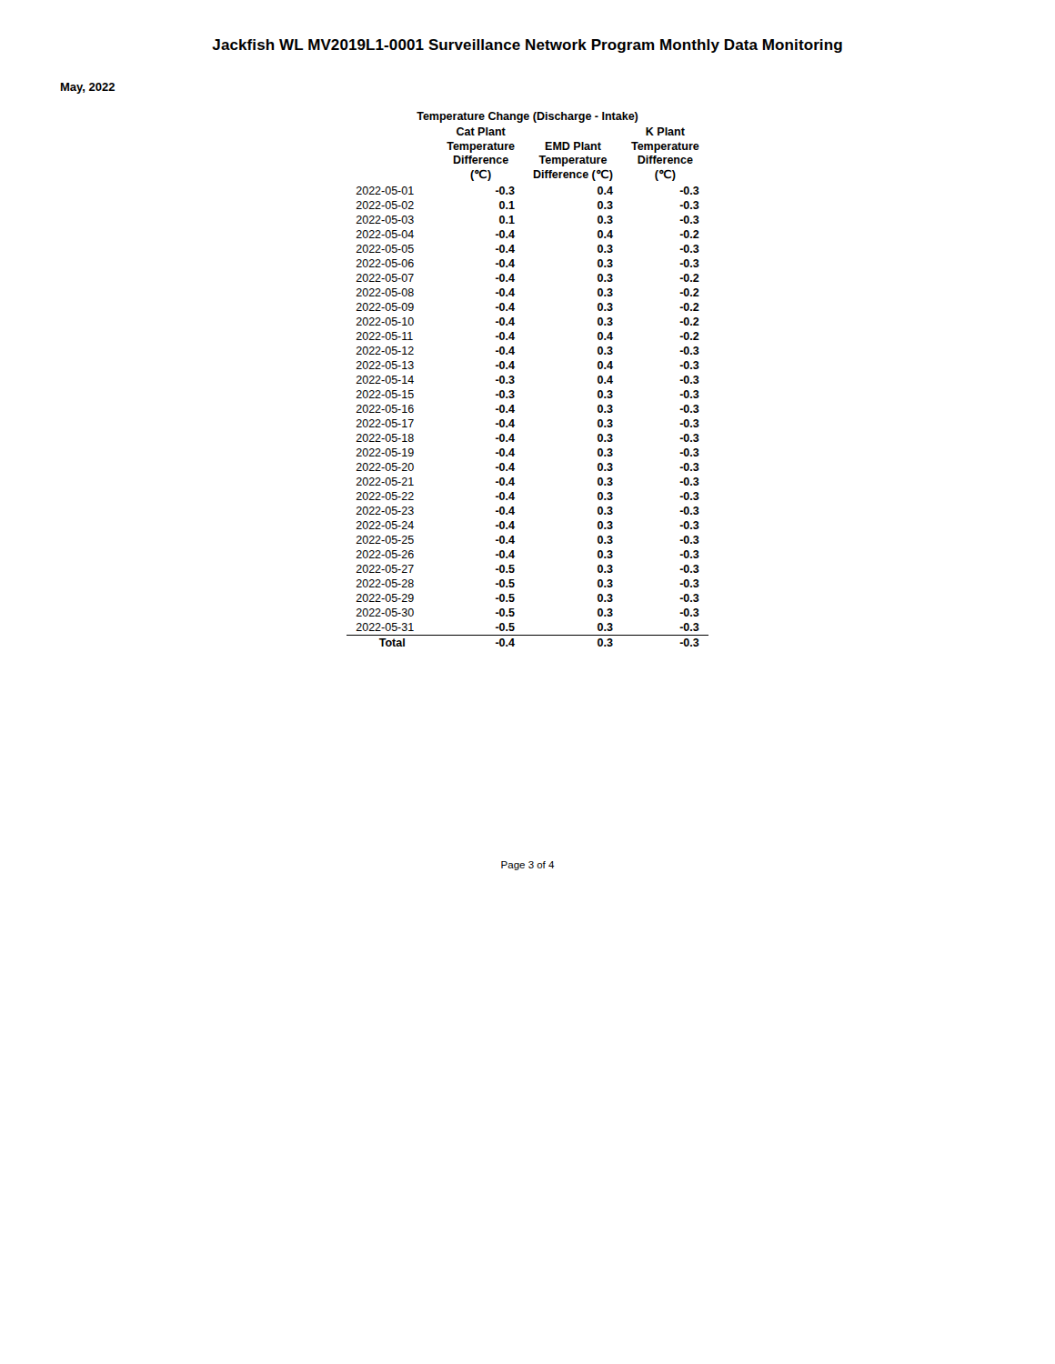Jackfish WL MV2019L1-0001 Surveillance Network Program Monthly Data Monitoring
May, 2022
Temperature Change (Discharge - Intake)
| | Cat Plant Temperature Difference (℃) | EMD Plant Temperature Difference (℃) | K Plant Temperature Difference (℃) |
| --- | --- | --- | --- |
| 2022-05-01 | -0.3 | 0.4 | -0.3 |
| 2022-05-02 | 0.1 | 0.3 | -0.3 |
| 2022-05-03 | 0.1 | 0.3 | -0.3 |
| 2022-05-04 | -0.4 | 0.4 | -0.2 |
| 2022-05-05 | -0.4 | 0.3 | -0.3 |
| 2022-05-06 | -0.4 | 0.3 | -0.3 |
| 2022-05-07 | -0.4 | 0.3 | -0.2 |
| 2022-05-08 | -0.4 | 0.3 | -0.2 |
| 2022-05-09 | -0.4 | 0.3 | -0.2 |
| 2022-05-10 | -0.4 | 0.3 | -0.2 |
| 2022-05-11 | -0.4 | 0.4 | -0.2 |
| 2022-05-12 | -0.4 | 0.3 | -0.3 |
| 2022-05-13 | -0.4 | 0.4 | -0.3 |
| 2022-05-14 | -0.3 | 0.4 | -0.3 |
| 2022-05-15 | -0.3 | 0.3 | -0.3 |
| 2022-05-16 | -0.4 | 0.3 | -0.3 |
| 2022-05-17 | -0.4 | 0.3 | -0.3 |
| 2022-05-18 | -0.4 | 0.3 | -0.3 |
| 2022-05-19 | -0.4 | 0.3 | -0.3 |
| 2022-05-20 | -0.4 | 0.3 | -0.3 |
| 2022-05-21 | -0.4 | 0.3 | -0.3 |
| 2022-05-22 | -0.4 | 0.3 | -0.3 |
| 2022-05-23 | -0.4 | 0.3 | -0.3 |
| 2022-05-24 | -0.4 | 0.3 | -0.3 |
| 2022-05-25 | -0.4 | 0.3 | -0.3 |
| 2022-05-26 | -0.4 | 0.3 | -0.3 |
| 2022-05-27 | -0.5 | 0.3 | -0.3 |
| 2022-05-28 | -0.5 | 0.3 | -0.3 |
| 2022-05-29 | -0.5 | 0.3 | -0.3 |
| 2022-05-30 | -0.5 | 0.3 | -0.3 |
| 2022-05-31 | -0.5 | 0.3 | -0.3 |
| Total | -0.4 | 0.3 | -0.3 |
Page 3 of 4